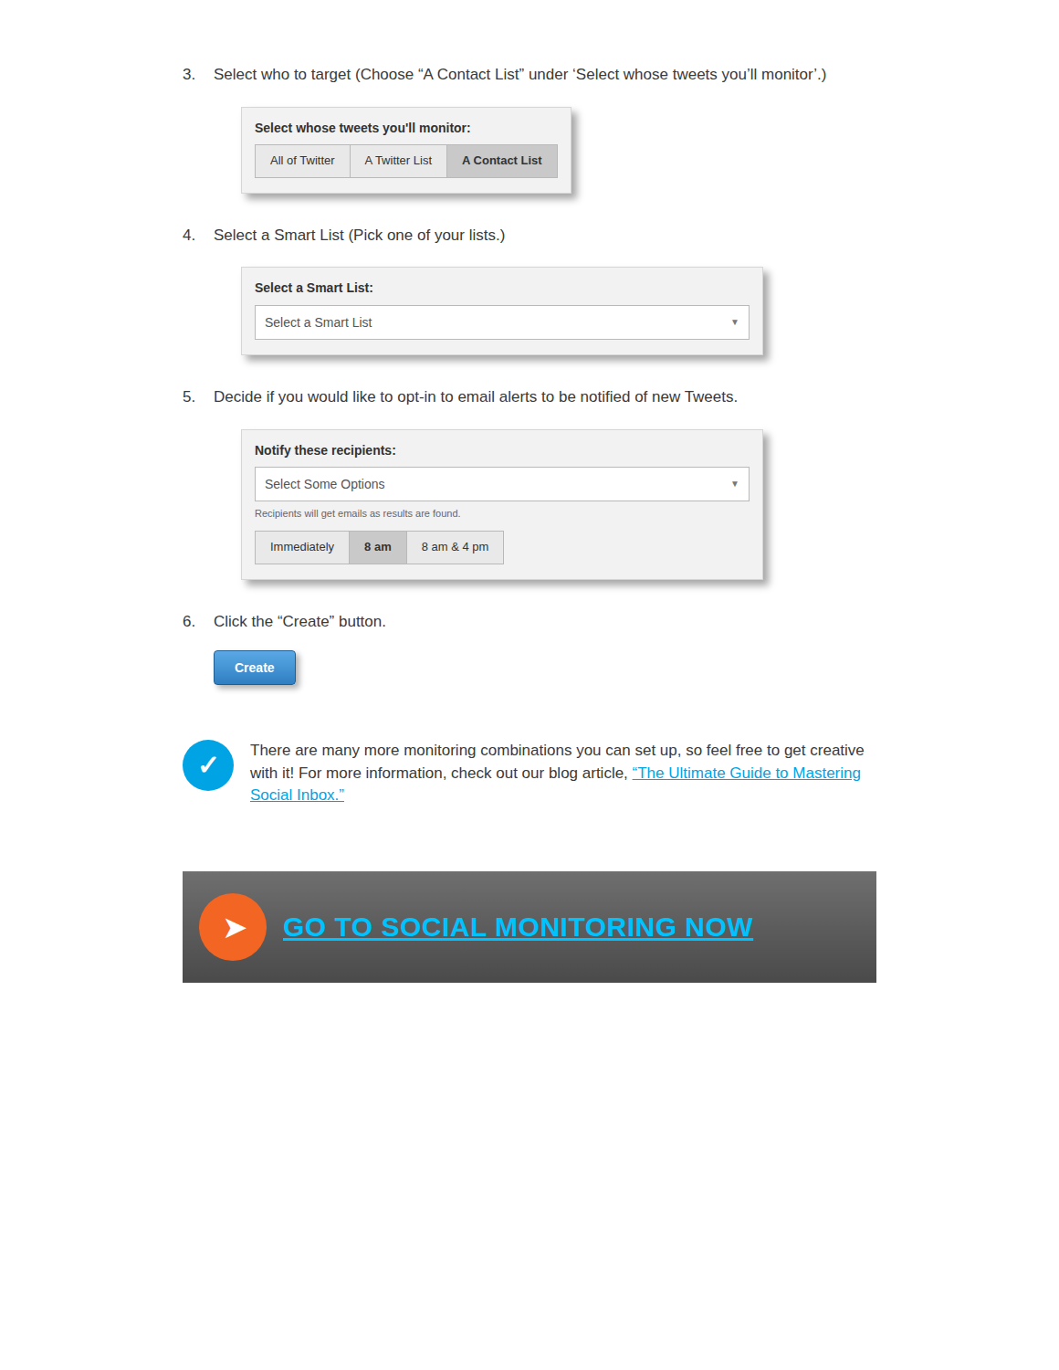Select who to target (Choose “A Contact List” under ‘Select whose tweets you’ll monitor’.)
Select whose tweets you'll monitor:
All of Twitter
A Twitter List
A Contact List
Select a Smart List (Pick one of your lists.)
Select a Smart List:
Select a Smart List ▼
Decide if you would like to opt-in to email alerts to be notified of new Tweets.
Notify these recipients:
Select Some Options ▼
Recipients will get emails as results are found.
Immediately
8 am
8 am & 4 pm
Click the “Create” button.
Create
✓
There are many more monitoring combinations you can set up, so feel free to get creative with it! For more information, check out our blog article, “The Ultimate Guide to Mastering Social Inbox.”
➤
Go to Social Monitoring Now